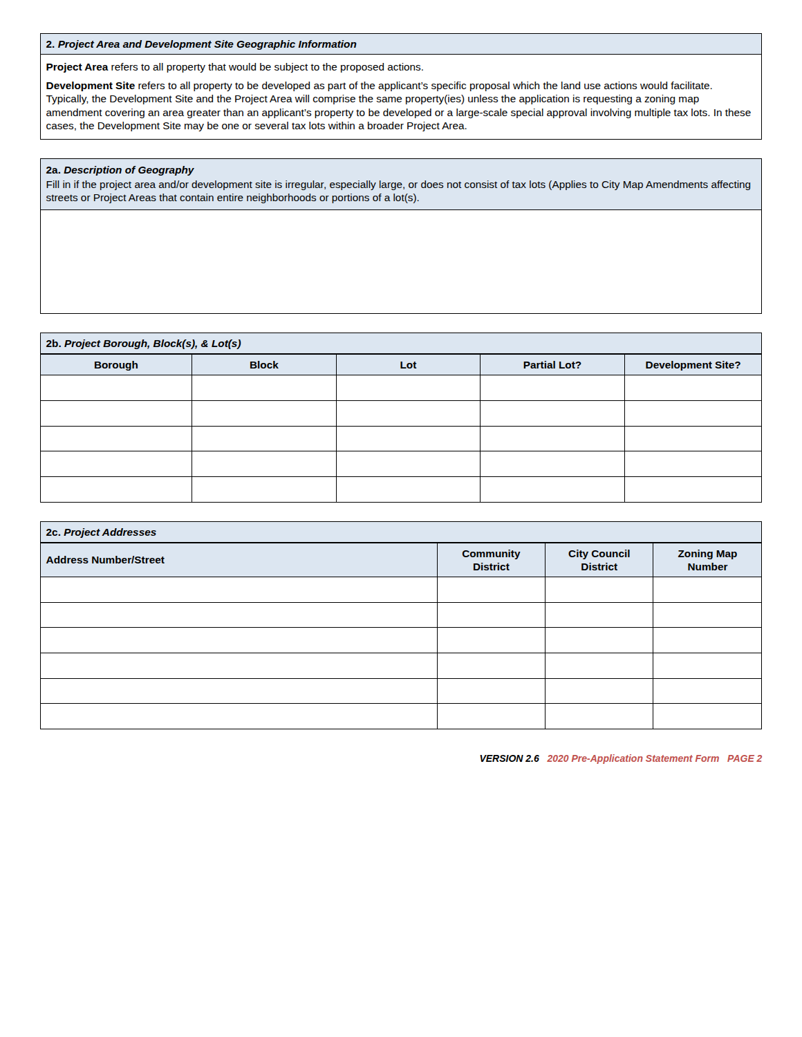2. Project Area and Development Site Geographic Information
Project Area refers to all property that would be subject to the proposed actions.
Development Site refers to all property to be developed as part of the applicant’s specific proposal which the land use actions would facilitate. Typically, the Development Site and the Project Area will comprise the same property(ies) unless the application is requesting a zoning map amendment covering an area greater than an applicant’s property to be developed or a large-scale special approval involving multiple tax lots. In these cases, the Development Site may be one or several tax lots within a broader Project Area.
2a. Description of Geography
Fill in if the project area and/or development site is irregular, especially large, or does not consist of tax lots (Applies to City Map Amendments affecting streets or Project Areas that contain entire neighborhoods or portions of a lot(s).
2b. Project Borough, Block(s), & Lot(s)
| Borough | Block | Lot | Partial Lot? | Development Site? |
| --- | --- | --- | --- | --- |
2c. Project Addresses
| Address Number/Street | Community District | City Council District | Zoning Map Number |
| --- | --- | --- | --- |
VERSION 2.6 2020 Pre-Application Statement Form PAGE 2